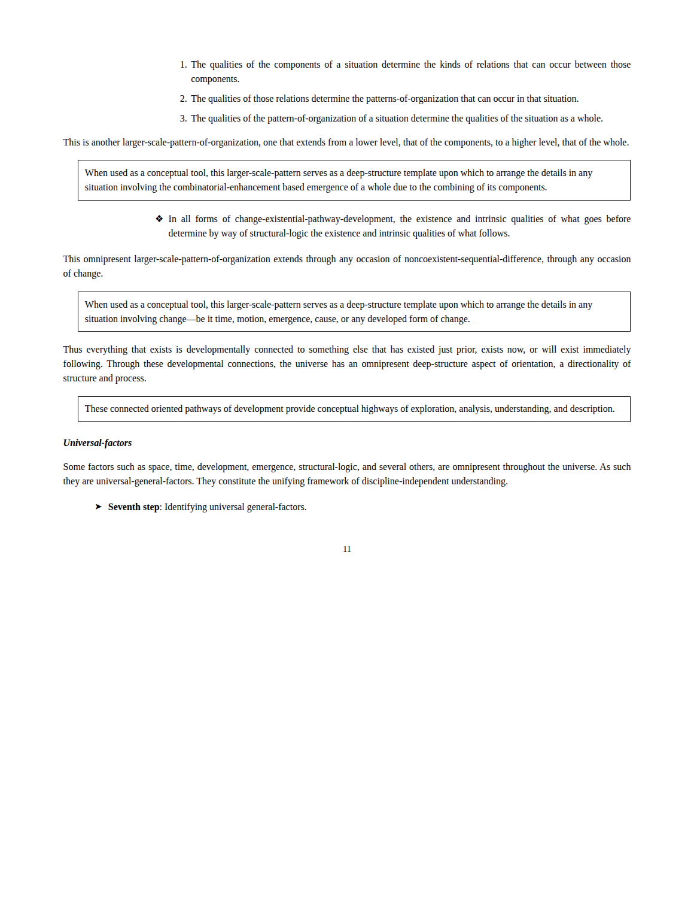The qualities of the components of a situation determine the kinds of relations that can occur between those components.
The qualities of those relations determine the patterns-of-organization that can occur in that situation.
The qualities of the pattern-of-organization of a situation determine the qualities of the situation as a whole.
This is another larger-scale-pattern-of-organization, one that extends from a lower level, that of the components, to a higher level, that of the whole.
When used as a conceptual tool, this larger-scale-pattern serves as a deep-structure template upon which to arrange the details in any situation involving the combinatorial-enhancement based emergence of a whole due to the combining of its components.
In all forms of change-existential-pathway-development, the existence and intrinsic qualities of what goes before determine by way of structural-logic the existence and intrinsic qualities of what follows.
This omnipresent larger-scale-pattern-of-organization extends through any occasion of noncoexistent-sequential-difference, through any occasion of change.
When used as a conceptual tool, this larger-scale-pattern serves as a deep-structure template upon which to arrange the details in any situation involving change—be it time, motion, emergence, cause, or any developed form of change.
Thus everything that exists is developmentally connected to something else that has existed just prior, exists now, or will exist immediately following. Through these developmental connections, the universe has an omnipresent deep-structure aspect of orientation, a directionality of structure and process.
These connected oriented pathways of development provide conceptual highways of exploration, analysis, understanding, and description.
Universal-factors
Some factors such as space, time, development, emergence, structural-logic, and several others, are omnipresent throughout the universe. As such they are universal-general-factors. They constitute the unifying framework of discipline-independent understanding.
Seventh step: Identifying universal general-factors.
11